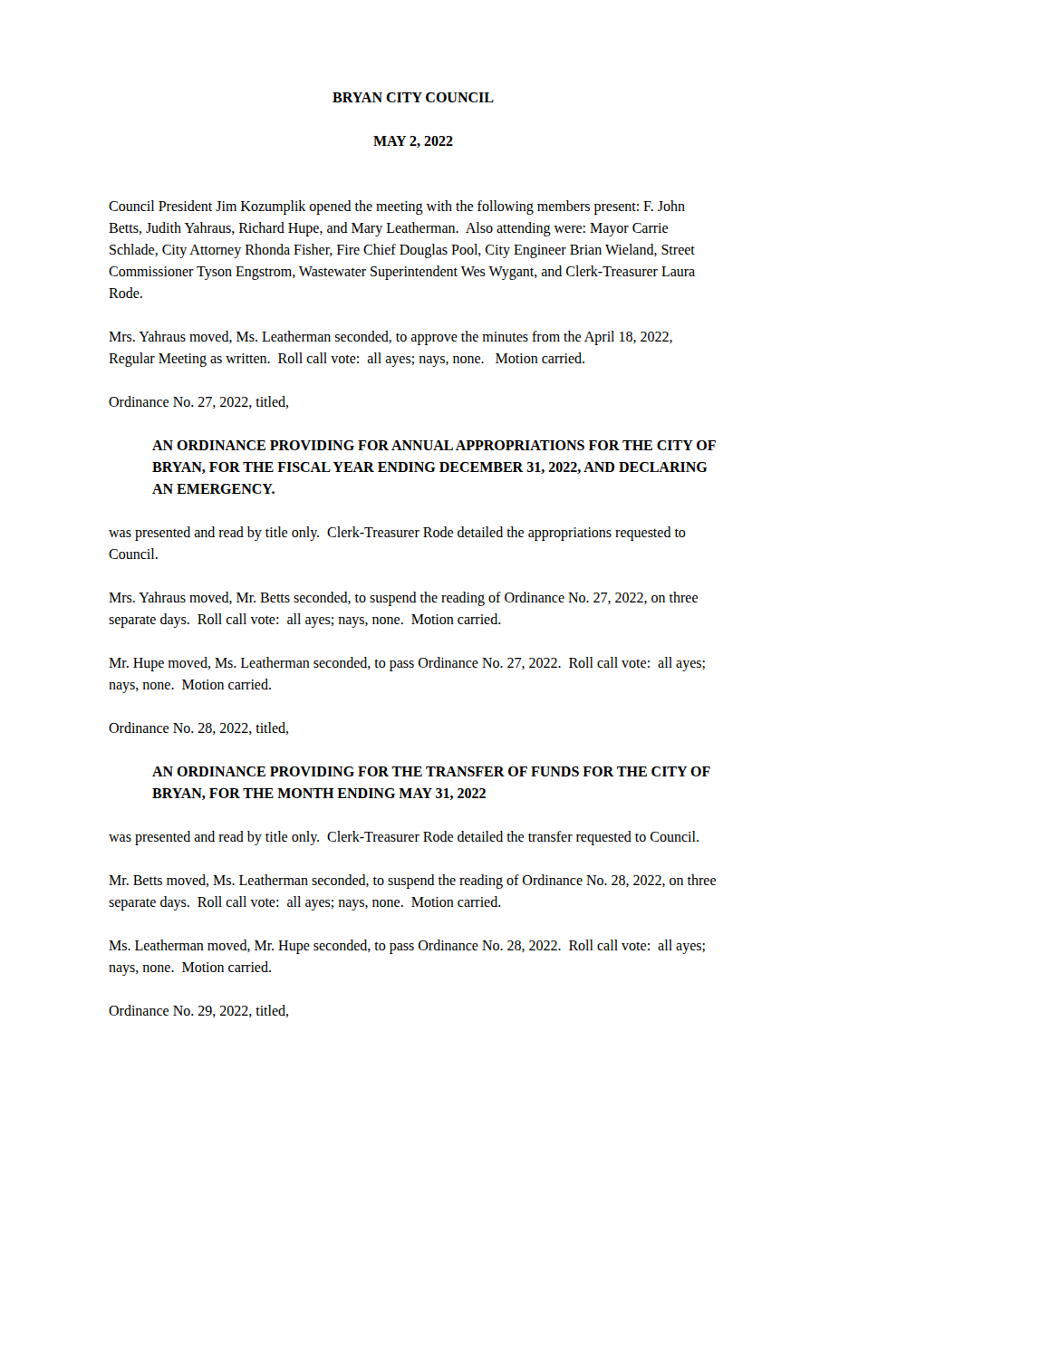BRYAN CITY COUNCIL
MAY 2, 2022
Council President Jim Kozumplik opened the meeting with the following members present: F. John Betts, Judith Yahraus, Richard Hupe, and Mary Leatherman. Also attending were: Mayor Carrie Schlade, City Attorney Rhonda Fisher, Fire Chief Douglas Pool, City Engineer Brian Wieland, Street Commissioner Tyson Engstrom, Wastewater Superintendent Wes Wygant, and Clerk-Treasurer Laura Rode.
Mrs. Yahraus moved, Ms. Leatherman seconded, to approve the minutes from the April 18, 2022, Regular Meeting as written. Roll call vote: all ayes; nays, none. Motion carried.
Ordinance No. 27, 2022, titled,
AN ORDINANCE PROVIDING FOR ANNUAL APPROPRIATIONS FOR THE CITY OF BRYAN, FOR THE FISCAL YEAR ENDING DECEMBER 31, 2022, AND DECLARING AN EMERGENCY.
was presented and read by title only. Clerk-Treasurer Rode detailed the appropriations requested to Council.
Mrs. Yahraus moved, Mr. Betts seconded, to suspend the reading of Ordinance No. 27, 2022, on three separate days. Roll call vote: all ayes; nays, none. Motion carried.
Mr. Hupe moved, Ms. Leatherman seconded, to pass Ordinance No. 27, 2022. Roll call vote: all ayes; nays, none. Motion carried.
Ordinance No. 28, 2022, titled,
AN ORDINANCE PROVIDING FOR THE TRANSFER OF FUNDS FOR THE CITY OF BRYAN, FOR THE MONTH ENDING MAY 31, 2022
was presented and read by title only. Clerk-Treasurer Rode detailed the transfer requested to Council.
Mr. Betts moved, Ms. Leatherman seconded, to suspend the reading of Ordinance No. 28, 2022, on three separate days. Roll call vote: all ayes; nays, none. Motion carried.
Ms. Leatherman moved, Mr. Hupe seconded, to pass Ordinance No. 28, 2022. Roll call vote: all ayes; nays, none. Motion carried.
Ordinance No. 29, 2022, titled,